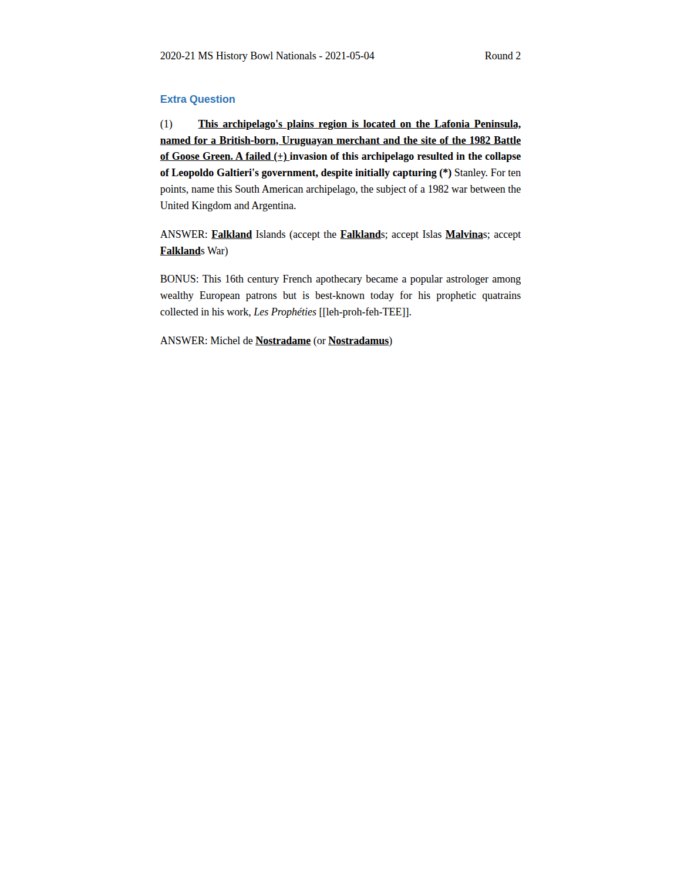2020-21 MS History Bowl Nationals - 2021-05-04 Round 2
Extra Question
(1) This archipelago's plains region is located on the Lafonia Peninsula, named for a British-born, Uruguayan merchant and the site of the 1982 Battle of Goose Green. A failed (+) invasion of this archipelago resulted in the collapse of Leopoldo Galtieri's government, despite initially capturing (*) Stanley. For ten points, name this South American archipelago, the subject of a 1982 war between the United Kingdom and Argentina.
ANSWER: Falkland Islands (accept the Falklands; accept Islas Malvinas; accept Falklands War)
BONUS: This 16th century French apothecary became a popular astrologer among wealthy European patrons but is best-known today for his prophetic quatrains collected in his work, Les Prophéties [[leh-proh-feh-TEE]].
ANSWER: Michel de Nostradame (or Nostradamus)